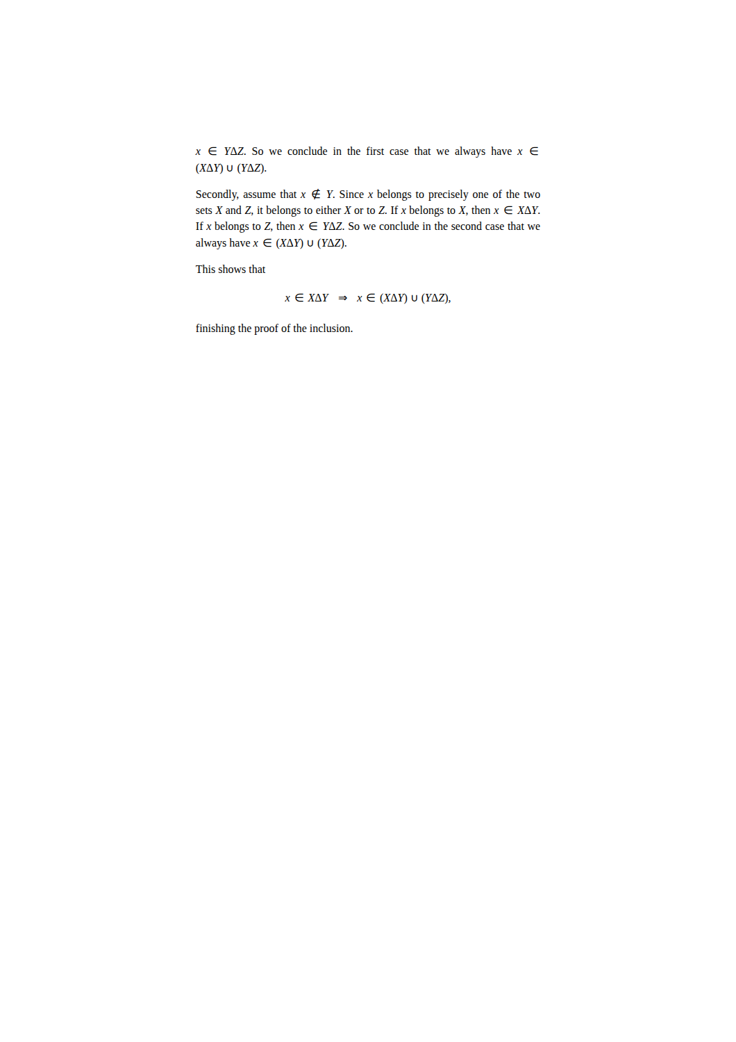x ∈ YΔZ. So we conclude in the first case that we always have x ∈ (XΔY) ∪ (YΔZ).
Secondly, assume that x ∉ Y. Since x belongs to precisely one of the two sets X and Z, it belongs to either X or to Z. If x belongs to X, then x ∈ XΔY. If x belongs to Z, then x ∈ YΔZ. So we conclude in the second case that we always have x ∈ (XΔY) ∪ (YΔZ).
This shows that
x ∈ XΔY⇒x ∈ (XΔY) ∪ (YΔZ),
finishing the proof of the inclusion.